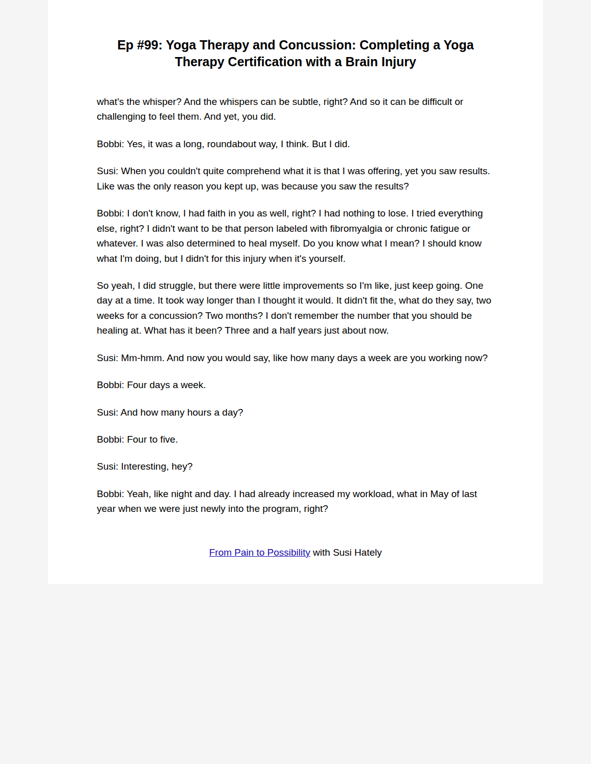Ep #99: Yoga Therapy and Concussion: Completing a Yoga Therapy Certification with a Brain Injury
what's the whisper? And the whispers can be subtle, right? And so it can be difficult or challenging to feel them. And yet, you did.
Bobbi: Yes, it was a long, roundabout way, I think. But I did.
Susi: When you couldn't quite comprehend what it is that I was offering, yet you saw results. Like was the only reason you kept up, was because you saw the results?
Bobbi: I don't know, I had faith in you as well, right? I had nothing to lose. I tried everything else, right? I didn't want to be that person labeled with fibromyalgia or chronic fatigue or whatever. I was also determined to heal myself. Do you know what I mean? I should know what I'm doing, but I didn't for this injury when it's yourself.
So yeah, I did struggle, but there were little improvements so I'm like, just keep going. One day at a time. It took way longer than I thought it would. It didn't fit the, what do they say, two weeks for a concussion? Two months? I don't remember the number that you should be healing at. What has it been? Three and a half years just about now.
Susi: Mm-hmm. And now you would say, like how many days a week are you working now?
Bobbi: Four days a week.
Susi: And how many hours a day?
Bobbi: Four to five.
Susi: Interesting, hey?
Bobbi: Yeah, like night and day. I had already increased my workload, what in May of last year when we were just newly into the program, right?
From Pain to Possibility with Susi Hately